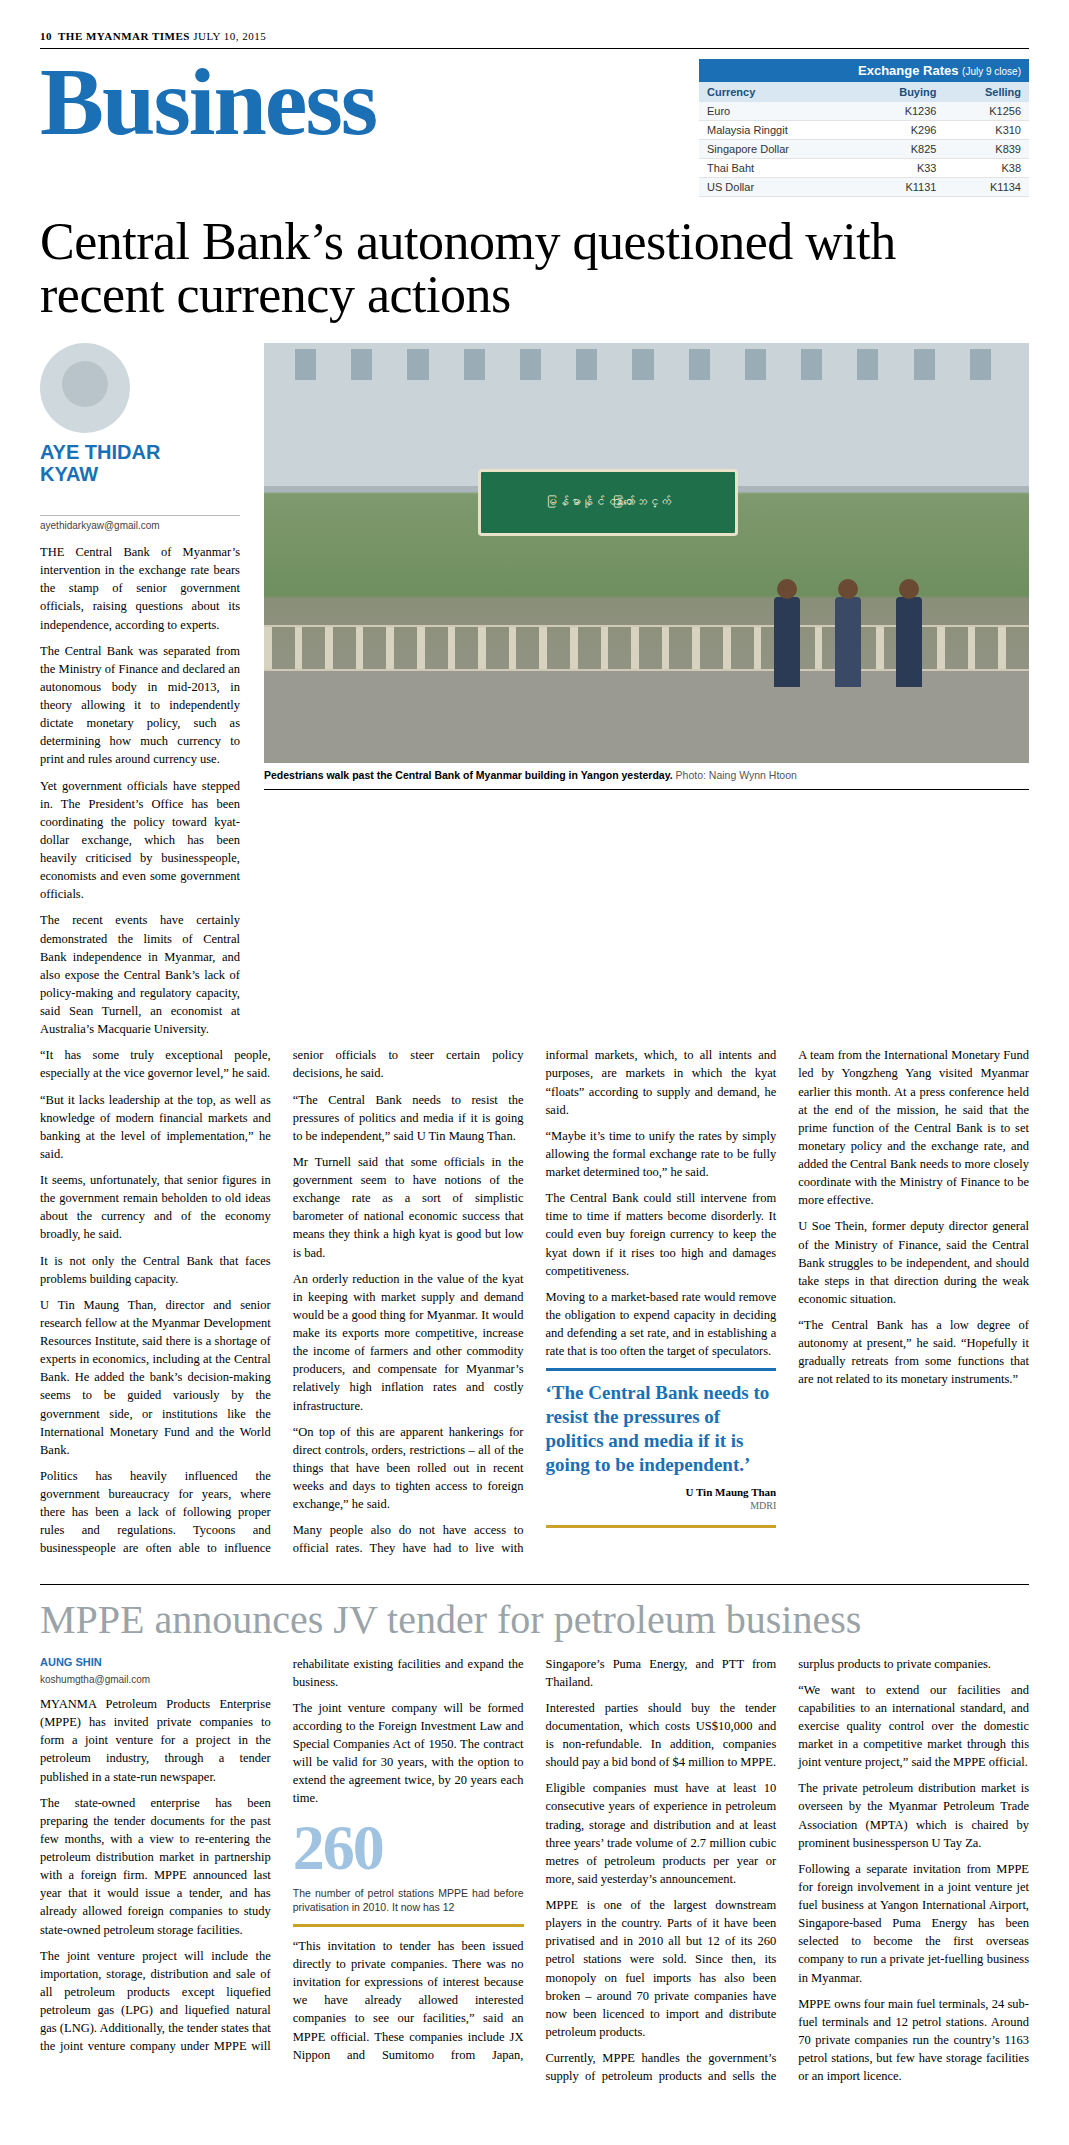10 THE MYANMAR TIMES JULY 10, 2015
Business
Exchange Rates (July 9 close)
| Currency | Buying | Selling |
| --- | --- | --- |
| Euro | K1236 | K1256 |
| Malaysia Ringgit | K296 | K310 |
| Singapore Dollar | K825 | K839 |
| Thai Baht | K33 | K38 |
| US Dollar | K1131 | K1134 |
Central Bank’s autonomy questioned with recent currency actions
AYE THIDAR
KYAW
ayethidarkyaw@gmail.com
THE Central Bank of Myanmar’s intervention in the exchange rate bears the stamp of senior government officials, raising questions about its independence, according to experts.
The Central Bank was separated from the Ministry of Finance and declared an autonomous body in mid-2013, in theory allowing it to independently dictate monetary policy, such as determining how much currency to print and rules around currency use.
Yet government officials have stepped in. The President’s Office has been coordinating the policy toward kyat-dollar exchange, which has been heavily criticised by businesspeople, economists and even some government officials.
The recent events have certainly demonstrated the limits of Central Bank independence in Myanmar, and also expose the Central Bank’s lack of policy-making and regulatory capacity, said Sean Turnell, an economist at Australia’s Macquarie University.
မြန်မာနိုင်င࿄ြာတော်ဘင္က်
Pedestrians walk past the Central Bank of Myanmar building in Yangon yesterday. Photo: Naing Wynn Htoon
“It has some truly exceptional people, especially at the vice governor level,” he said.
“But it lacks leadership at the top, as well as knowledge of modern financial markets and banking at the level of implementation,” he said.
It seems, unfortunately, that senior figures in the government remain beholden to old ideas about the currency and of the economy broadly, he said.
It is not only the Central Bank that faces problems building capacity.
U Tin Maung Than, director and senior research fellow at the Myanmar Development Resources Institute, said there is a shortage of experts in economics, including at the Central Bank. He added the bank’s decision-making seems to be guided variously by the government side, or institutions like the International Monetary Fund and the World Bank.
Politics has heavily influenced the government bureaucracy for years, where there has been a lack of following proper rules and regulations. Tycoons and businesspeople are often able to influence senior officials to steer certain policy decisions, he said.
“The Central Bank needs to resist the pressures of politics and media if it is going to be independent,” said U Tin Maung Than.
Mr Turnell said that some officials in the government seem to have notions of the exchange rate as a sort of simplistic barometer of national economic success that means they think a high kyat is good but low is bad.
An orderly reduction in the value of the kyat in keeping with market supply and demand would be a good thing for Myanmar. It would make its exports more competitive, increase the income of farmers and other commodity producers, and compensate for Myanmar’s relatively high inflation rates and costly infrastructure.
“On top of this are apparent hankerings for direct controls, orders, restrictions – all of the things that have been rolled out in recent weeks and days to tighten access to foreign exchange,” he said.
Many people also do not have access to official rates. They have had to live with informal markets, which, to all intents and purposes, are markets in which the kyat “floats” according to supply and demand, he said.
“Maybe it’s time to unify the rates by simply allowing the formal exchange rate to be fully market determined too,” he said.
The Central Bank could still intervene from time to time if matters become disorderly. It could even buy foreign currency to keep the kyat down if it rises too high and damages competitiveness.
Moving to a market-based rate would remove the obligation to expend capacity in deciding and defending a set rate, and in establishing a rate that is too often the target of speculators.
‘The Central Bank needs to resist the pressures of politics and media if it is going to be independent.’ U Tin Maung ThanMDRI
A team from the International Monetary Fund led by Yongzheng Yang visited Myanmar earlier this month. At a press conference held at the end of the mission, he said that the prime function of the Central Bank is to set monetary policy and the exchange rate, and added the Central Bank needs to more closely coordinate with the Ministry of Finance to be more effective.
U Soe Thein, former deputy director general of the Ministry of Finance, said the Central Bank struggles to be independent, and should take steps in that direction during the weak economic situation.
“The Central Bank has a low degree of autonomy at present,” he said. “Hopefully it gradually retreats from some functions that are not related to its monetary instruments.”
MPPE announces JV tender for petroleum business
AUNG SHIN
koshumgtha@gmail.com
MYANMA Petroleum Products Enterprise (MPPE) has invited private companies to form a joint venture for a project in the petroleum industry, through a tender published in a state-run newspaper.
The state-owned enterprise has been preparing the tender documents for the past few months, with a view to re-entering the petroleum distribution market in partnership with a foreign firm. MPPE announced last year that it would issue a tender, and has already allowed foreign companies to study state-owned petroleum storage facilities.
The joint venture project will include the importation, storage, distribution and sale of all petroleum products except liquefied petroleum gas (LPG) and liquefied natural gas (LNG). Additionally, the tender states that the joint venture company under MPPE will rehabilitate existing facilities and expand the business.
The joint venture company will be formed according to the Foreign Investment Law and Special Companies Act of 1950. The contract will be valid for 30 years, with the option to extend the agreement twice, by 20 years each time.
260
The number of petrol stations MPPE had before privatisation in 2010. It now has 12
“This invitation to tender has been issued directly to private companies. There was no invitation for expressions of interest because we have already allowed interested companies to see our facilities,” said an MPPE official. These companies include JX Nippon and Sumitomo from Japan, Singapore’s Puma Energy, and PTT from Thailand.
Interested parties should buy the tender documentation, which costs US$10,000 and is non-refundable. In addition, companies should pay a bid bond of $4 million to MPPE.
Eligible companies must have at least 10 consecutive years of experience in petroleum trading, storage and distribution and at least three years’ trade volume of 2.7 million cubic metres of petroleum products per year or more, said yesterday’s announcement.
MPPE is one of the largest downstream players in the country. Parts of it have been privatised and in 2010 all but 12 of its 260 petrol stations were sold. Since then, its monopoly on fuel imports has also been broken – around 70 private companies have now been licenced to import and distribute petroleum products.
Currently, MPPE handles the government’s supply of petroleum products and sells the surplus products to private companies.
“We want to extend our facilities and capabilities to an international standard, and exercise quality control over the domestic market in a competitive market through this joint venture project,” said the MPPE official.
The private petroleum distribution market is overseen by the Myanmar Petroleum Trade Association (MPTA) which is chaired by prominent businessperson U Tay Za.
Following a separate invitation from MPPE for foreign involvement in a joint venture jet fuel business at Yangon International Airport, Singapore-based Puma Energy has been selected to become the first overseas company to run a private jet-fuelling business in Myanmar.
MPPE owns four main fuel terminals, 24 sub-fuel terminals and 12 petrol stations. Around 70 private companies run the country’s 1163 petrol stations, but few have storage facilities or an import licence.